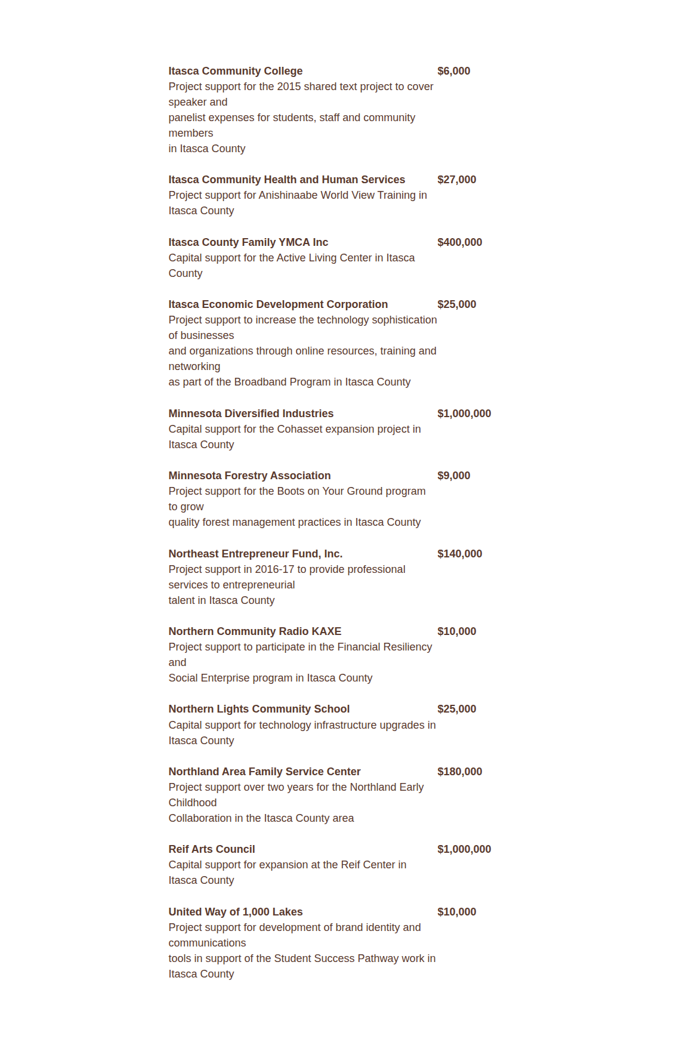| Itasca Community College Project support for the 2015 shared text project to cover speaker and panelist expenses for students, staff and community members in Itasca County | $6,000 |
| Itasca Community Health and Human Services Project support for Anishinaabe World View Training in Itasca County | $27,000 |
| Itasca County Family YMCA Inc Capital support for the Active Living Center in Itasca County | $400,000 |
| Itasca Economic Development Corporation Project support to increase the technology sophistication of businesses and organizations through online resources, training and networking as part of the Broadband Program in Itasca County | $25,000 |
| Minnesota Diversified Industries Capital support for the Cohasset expansion project in Itasca County | $1,000,000 |
| Minnesota Forestry Association Project support for the Boots on Your Ground program to grow quality forest management practices in Itasca County | $9,000 |
| Northeast Entrepreneur Fund, Inc. Project support in 2016-17 to provide professional services to entrepreneurial talent in Itasca County | $140,000 |
| Northern Community Radio KAXE Project support to participate in the Financial Resiliency and Social Enterprise program in Itasca County | $10,000 |
| Northern Lights Community School Capital support for technology infrastructure upgrades in Itasca County | $25,000 |
| Northland Area Family Service Center Project support over two years for the Northland Early Childhood Collaboration in the Itasca County area | $180,000 |
| Reif Arts Council Capital support for expansion at the Reif Center in Itasca County | $1,000,000 |
| United Way of 1,000 Lakes Project support for development of brand identity and communications tools in support of the Student Success Pathway work in Itasca County | $10,000 |